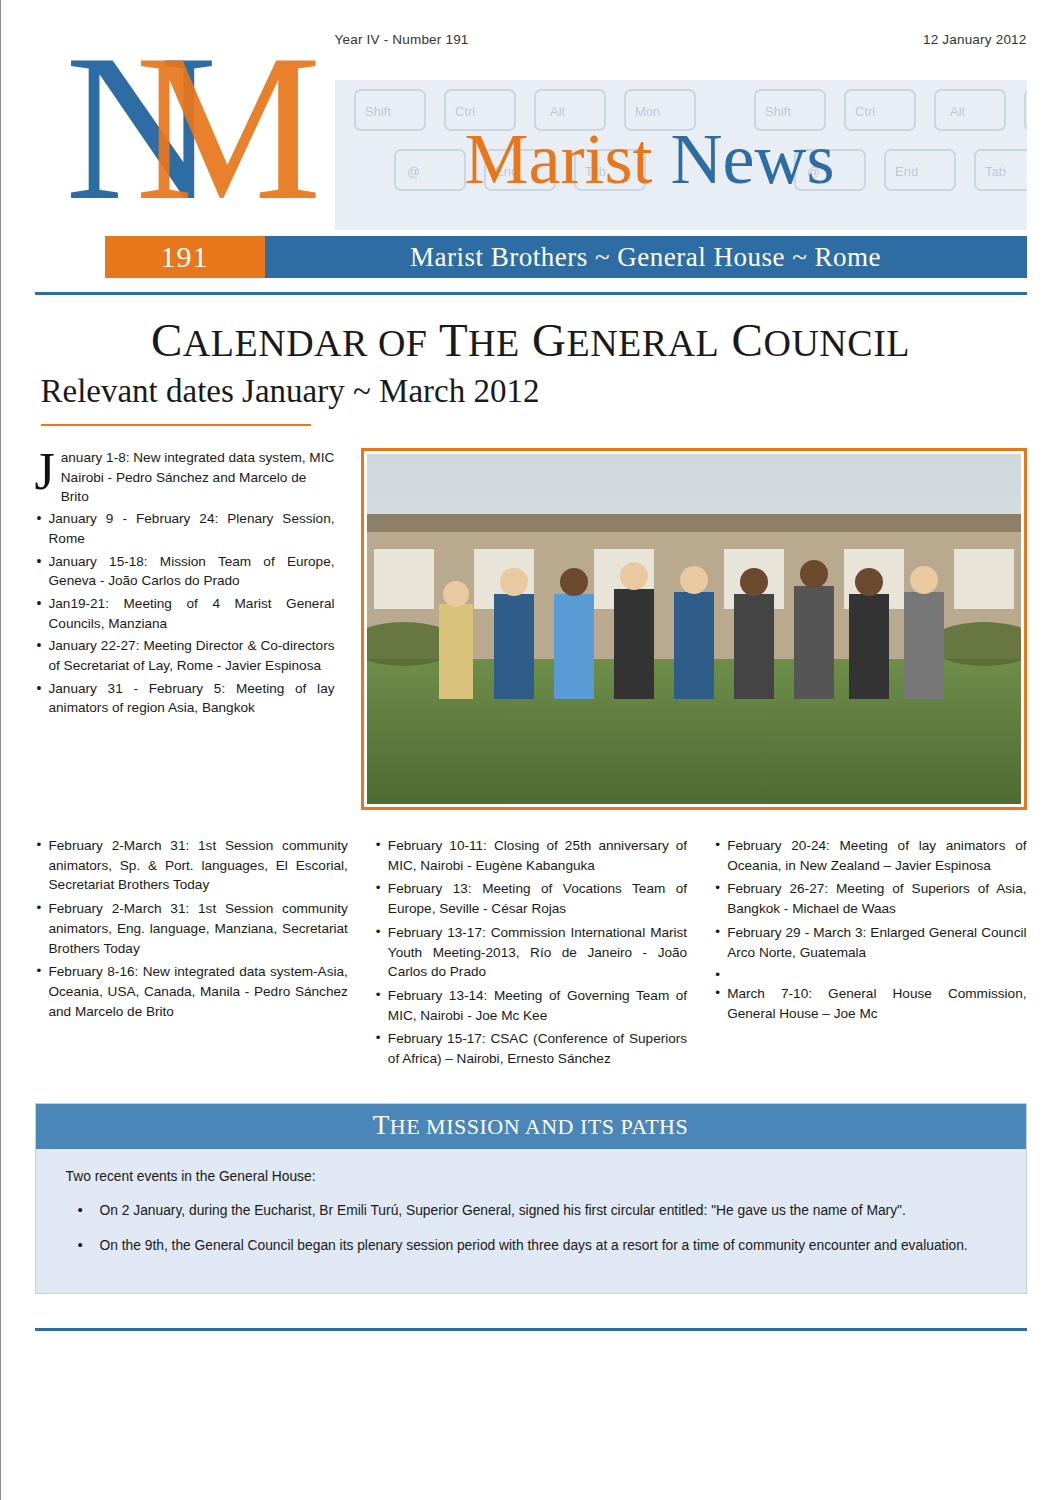Year IV - Number 191 12 January 2012
N M
Marist News
191
Marist Brothers ~ General House ~ Rome
CALENDAR OF THE GENERAL COUNCIL
Relevant dates January ~ March 2012
January 1-8: New integrated data system, MIC Nairobi - Pedro Sánchez and Marcelo de Brito
January 9 - February 24: Plenary Session, Rome
January 15-18: Mission Team of Europe, Geneva - João Carlos do Prado
Jan19-21: Meeting of 4 Marist General Councils, Manziana
January 22-27: Meeting Director & Co-directors of Secretariat of Lay, Rome - Javier Espinosa
January 31 - February 5: Meeting of lay animators of region Asia, Bangkok
February 2-March 31: 1st Session community animators, Sp. & Port. languages, El Escorial, Secretariat Brothers Today
February 2-March 31: 1st Session community animators, Eng. language, Manziana, Secretariat Brothers Today
February 8-16: New integrated data system-Asia, Oceania, USA, Canada, Manila - Pedro Sánchez and Marcelo de Brito
February 10-11: Closing of 25th anniversary of MIC, Nairobi - Eugène Kabanguka
February 13: Meeting of Vocations Team of Europe, Seville - César Rojas
February 13-17: Commission International Marist Youth Meeting-2013, Río de Janeiro - João Carlos do Prado
February 13-14: Meeting of Governing Team of MIC, Nairobi - Joe Mc Kee
February 15-17: CSAC (Conference of Superiors of Africa) – Nairobi, Ernesto Sánchez
February 20-24: Meeting of lay animators of Oceania, in New Zealand – Javier Espinosa
February 26-27: Meeting of Superiors of Asia, Bangkok - Michael de Waas
February 29 - March 3: Enlarged General Council Arco Norte, Guatemala
March 7-10: General House Commission, General House – Joe Mc
THE MISSION AND ITS PATHS
Two recent events in the General House:
On 2 January, during the Eucharist, Br Emili Turú, Superior General, signed his first circular entitled: "He gave us the name of Mary".
On the 9th, the General Council began its plenary session period with three days at a resort for a time of community encounter and evaluation.